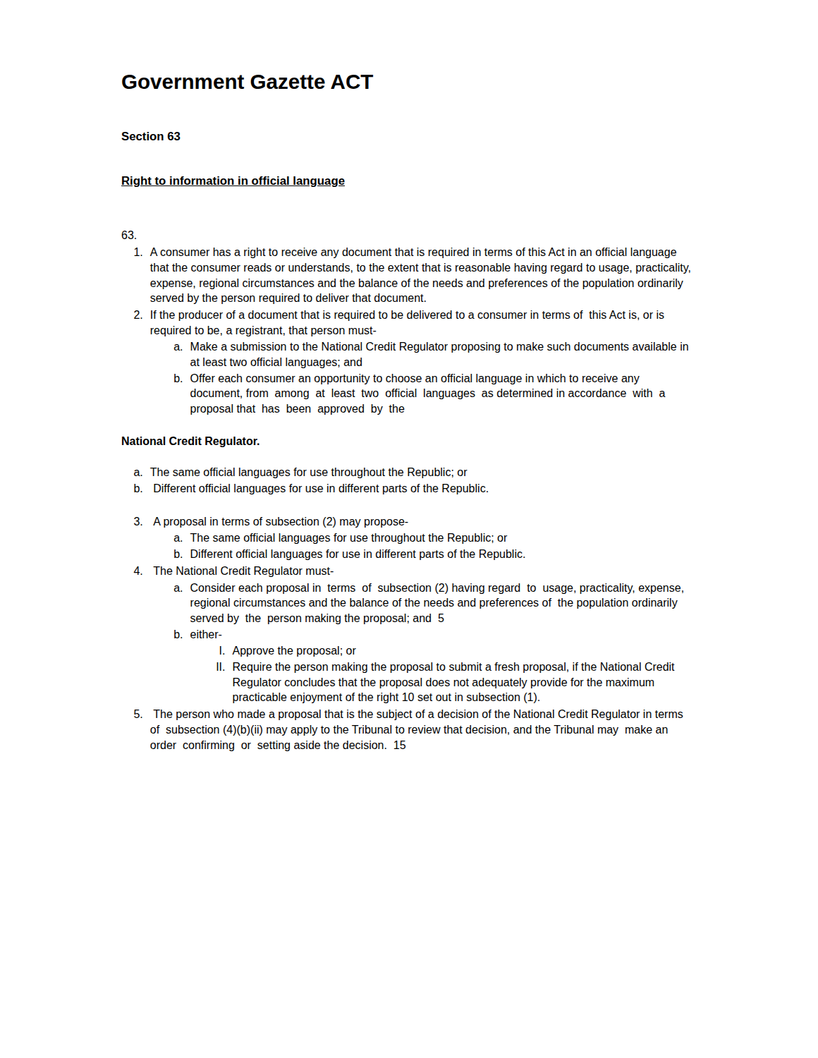Government Gazette ACT
Section 63
Right to information in official language
63.
A consumer has a right to receive any document that is required in terms of this Act in an official language that the consumer reads or understands, to the extent that is reasonable having regard to usage, practicality, expense, regional circumstances and the balance of the needs and preferences of the population ordinarily served by the person required to deliver that document.
If the producer of a document that is required to be delivered to a consumer in terms of this Act is, or is required to be, a registrant, that person must-
Make a submission to the National Credit Regulator proposing to make such documents available in at least two official languages; and
Offer each consumer an opportunity to choose an official language in which to receive any document, from among at least two official languages as determined in accordance with a proposal that has been approved by the
National Credit Regulator.
The same official languages for use throughout the Republic; or
Different official languages for use in different parts of the Republic.
A proposal in terms of subsection (2) may propose-
The same official languages for use throughout the Republic; or
Different official languages for use in different parts of the Republic.
The National Credit Regulator must-
Consider each proposal in terms of subsection (2) having regard to usage, practicality, expense, regional circumstances and the balance of the needs and preferences of the population ordinarily served by the person making the proposal; and 5
either-
Approve the proposal; or
Require the person making the proposal to submit a fresh proposal, if the National Credit Regulator concludes that the proposal does not adequately provide for the maximum practicable enjoyment of the right 10 set out in subsection (1).
The person who made a proposal that is the subject of a decision of the National Credit Regulator in terms of subsection (4)(b)(ii) may apply to the Tribunal to review that decision, and the Tribunal may make an order confirming or setting aside the decision. 15